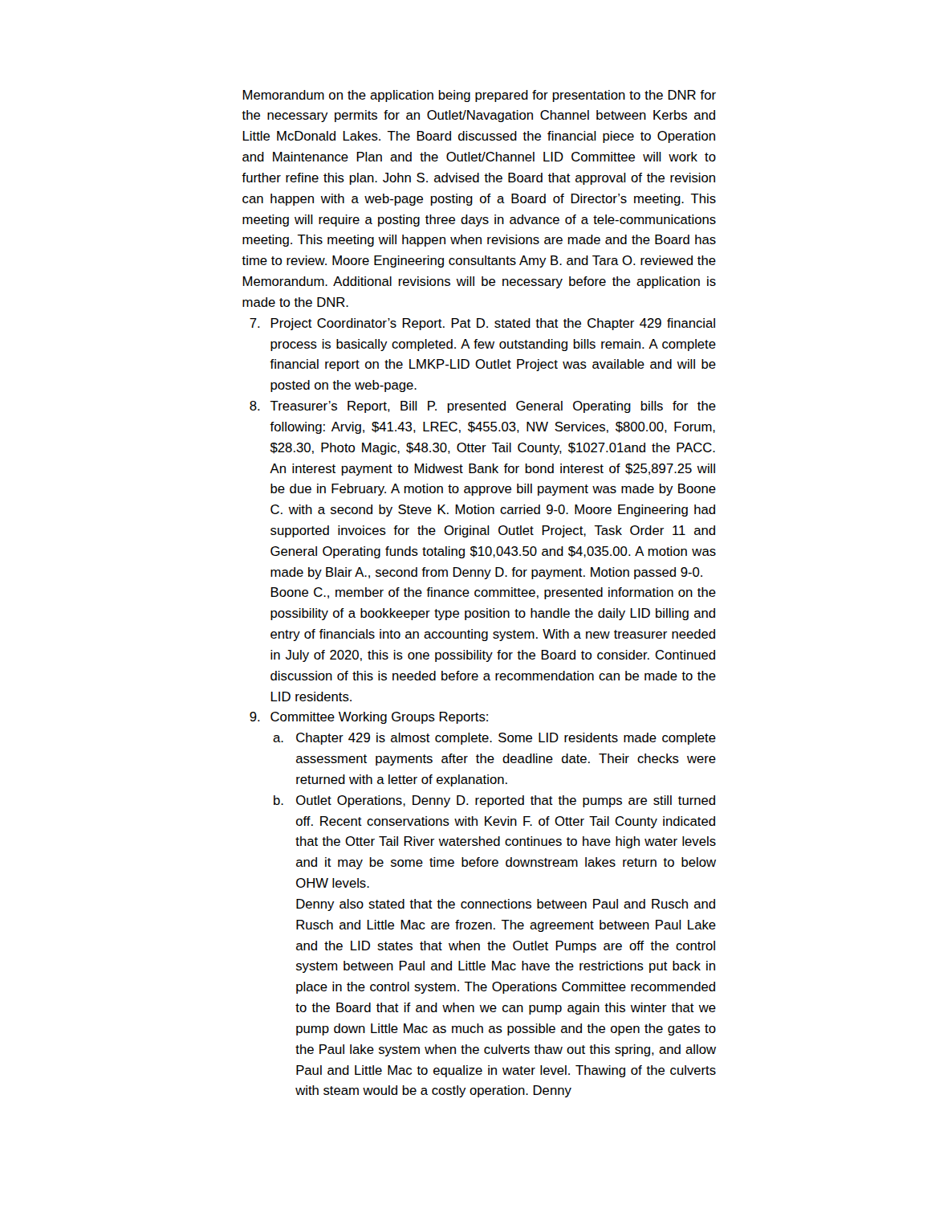Memorandum on the application being prepared for presentation to the DNR for the necessary permits for an Outlet/Navagation Channel between Kerbs and Little McDonald Lakes. The Board discussed the financial piece to Operation and Maintenance Plan and the Outlet/Channel LID Committee will work to further refine this plan. John S. advised the Board that approval of the revision can happen with a web-page posting of a Board of Director’s meeting. This meeting will require a posting three days in advance of a tele-communications meeting. This meeting will happen when revisions are made and the Board has time to review. Moore Engineering consultants Amy B. and Tara O. reviewed the Memorandum. Additional revisions will be necessary before the application is made to the DNR.
Project Coordinator’s Report. Pat D. stated that the Chapter 429 financial process is basically completed. A few outstanding bills remain. A complete financial report on the LMKP-LID Outlet Project was available and will be posted on the web-page.
Treasurer’s Report, Bill P. presented General Operating bills for the following: Arvig, $41.43, LREC, $455.03, NW Services, $800.00, Forum, $28.30, Photo Magic, $48.30, Otter Tail County, $1027.01and the PACC. An interest payment to Midwest Bank for bond interest of $25,897.25 will be due in February. A motion to approve bill payment was made by Boone C. with a second by Steve K. Motion carried 9-0. Moore Engineering had supported invoices for the Original Outlet Project, Task Order 11 and General Operating funds totaling $10,043.50 and $4,035.00. A motion was made by Blair A., second from Denny D. for payment. Motion passed 9-0.
Boone C., member of the finance committee, presented information on the possibility of a bookkeeper type position to handle the daily LID billing and entry of financials into an accounting system. With a new treasurer needed in July of 2020, this is one possibility for the Board to consider. Continued discussion of this is needed before a recommendation can be made to the LID residents.
Committee Working Groups Reports:
Chapter 429 is almost complete. Some LID residents made complete assessment payments after the deadline date. Their checks were returned with a letter of explanation.
Outlet Operations, Denny D. reported that the pumps are still turned off. Recent conservations with Kevin F. of Otter Tail County indicated that the Otter Tail River watershed continues to have high water levels and it may be some time before downstream lakes return to below OHW levels.
Denny also stated that the connections between Paul and Rusch and Rusch and Little Mac are frozen. The agreement between Paul Lake and the LID states that when the Outlet Pumps are off the control system between Paul and Little Mac have the restrictions put back in place in the control system. The Operations Committee recommended to the Board that if and when we can pump again this winter that we pump down Little Mac as much as possible and the open the gates to the Paul lake system when the culverts thaw out this spring, and allow Paul and Little Mac to equalize in water level. Thawing of the culverts with steam would be a costly operation. Denny